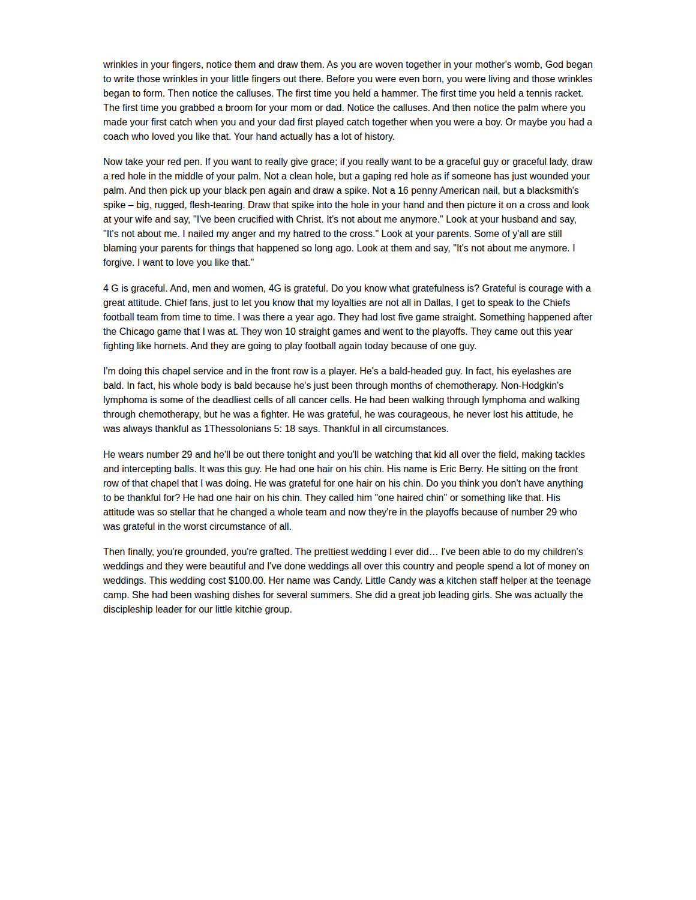wrinkles in your fingers, notice them and draw them. As you are woven together in your mother's womb, God began to write those wrinkles in your little fingers out there. Before you were even born, you were living and those wrinkles began to form. Then notice the calluses. The first time you held a hammer. The first time you held a tennis racket. The first time you grabbed a broom for your mom or dad. Notice the calluses. And then notice the palm where you made your first catch when you and your dad first played catch together when you were a boy. Or maybe you had a coach who loved you like that. Your hand actually has a lot of history.
Now take your red pen. If you want to really give grace; if you really want to be a graceful guy or graceful lady, draw a red hole in the middle of your palm. Not a clean hole, but a gaping red hole as if someone has just wounded your palm. And then pick up your black pen again and draw a spike. Not a 16 penny American nail, but a blacksmith's spike – big, rugged, flesh-tearing. Draw that spike into the hole in your hand and then picture it on a cross and look at your wife and say, "I've been crucified with Christ. It's not about me anymore." Look at your husband and say, "It's not about me. I nailed my anger and my hatred to the cross." Look at your parents. Some of y'all are still blaming your parents for things that happened so long ago. Look at them and say, "It's not about me anymore. I forgive. I want to love you like that."
4 G is graceful. And, men and women, 4G is grateful. Do you know what gratefulness is? Grateful is courage with a great attitude. Chief fans, just to let you know that my loyalties are not all in Dallas, I get to speak to the Chiefs football team from time to time. I was there a year ago. They had lost five game straight. Something happened after the Chicago game that I was at. They won 10 straight games and went to the playoffs. They came out this year fighting like hornets. And they are going to play football again today because of one guy.
I'm doing this chapel service and in the front row is a player. He's a bald-headed guy. In fact, his eyelashes are bald. In fact, his whole body is bald because he's just been through months of chemotherapy. Non-Hodgkin's lymphoma is some of the deadliest cells of all cancer cells. He had been walking through lymphoma and walking through chemotherapy, but he was a fighter. He was grateful, he was courageous, he never lost his attitude, he was always thankful as 1Thessolonians 5: 18 says. Thankful in all circumstances.
He wears number 29 and he'll be out there tonight and you'll be watching that kid all over the field, making tackles and intercepting balls. It was this guy. He had one hair on his chin. His name is Eric Berry. He sitting on the front row of that chapel that I was doing. He was grateful for one hair on his chin. Do you think you don't have anything to be thankful for? He had one hair on his chin. They called him "one haired chin" or something like that. His attitude was so stellar that he changed a whole team and now they're in the playoffs because of number 29 who was grateful in the worst circumstance of all.
Then finally, you're grounded, you're grafted. The prettiest wedding I ever did… I've been able to do my children's weddings and they were beautiful and I've done weddings all over this country and people spend a lot of money on weddings. This wedding cost $100.00. Her name was Candy. Little Candy was a kitchen staff helper at the teenage camp. She had been washing dishes for several summers. She did a great job leading girls. She was actually the discipleship leader for our little kitchie group.